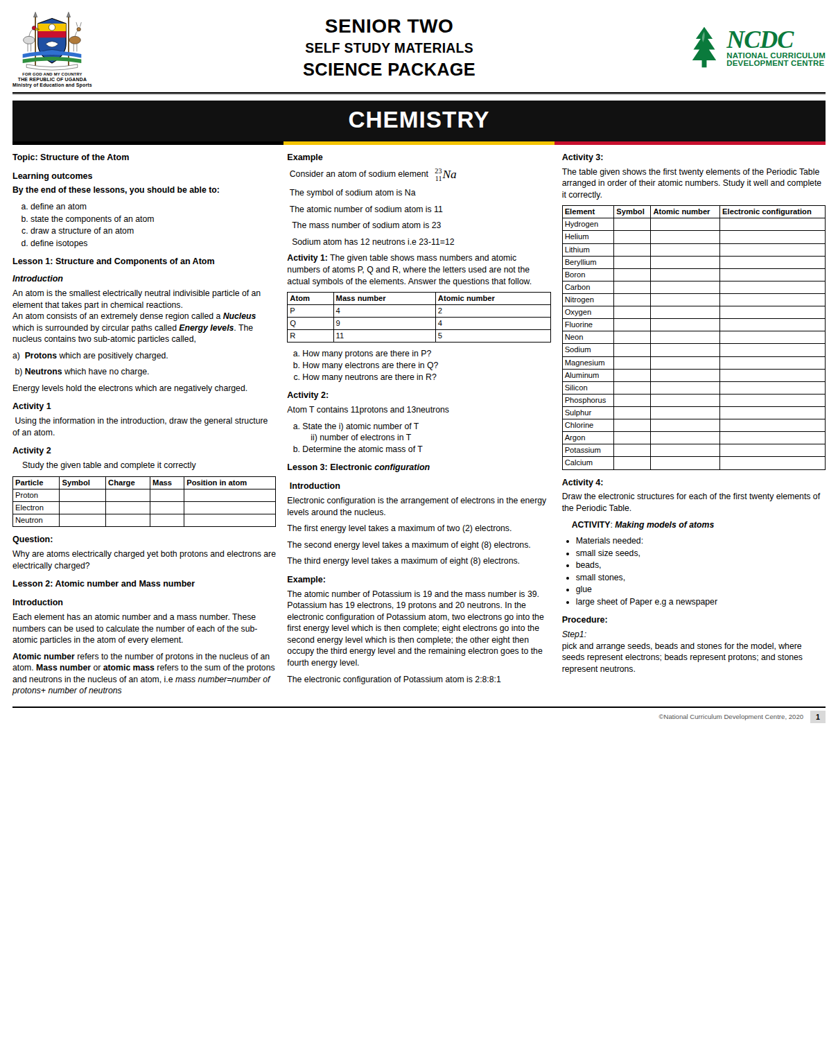FOR GOD AND MY COUNTRY THE REPUBLIC OF UGANDA
Ministry of Education and Sports
SENIOR TWO
SELF STUDY MATERIALS
SCIENCE PACKAGE
NCDC
NATIONAL CURRICULUM
DEVELOPMENT CENTRE
CHEMISTRY
Topic: Structure of the Atom
Learning outcomes
By the end of these lessons, you should be able to:
define an atom
state the components of an atom
draw a structure of an atom
define isotopes
Lesson 1: Structure and Components of an Atom
Introduction
An atom is the smallest electrically neutral indivisible particle of an element that takes part in chemical reactions.
An atom consists of an extremely dense region called a Nucleus which is surrounded by circular paths called Energy levels. The nucleus contains two sub-atomic particles called,
a) Protons which are positively charged.
b) Neutrons which have no charge.
Energy levels hold the electrons which are negatively charged.
Activity 1
Using the information in the introduction, draw the general structure of an atom.
Activity 2
Study the given table and complete it correctly
| Particle | Symbol | Charge | Mass | Position in atom |
| --- | --- | --- | --- | --- |
| Proton | | | | |
| Electron | | | | |
| Neutron | | | | |
Question:
Why are atoms electrically charged yet both protons and electrons are electrically charged?
Lesson 2: Atomic number and Mass number
Introduction
Each element has an atomic number and a mass number. These numbers can be used to calculate the number of each of the sub-atomic particles in the atom of every element.
Atomic number refers to the number of protons in the nucleus of an atom. Mass number or atomic mass refers to the sum of the protons and neutrons in the nucleus of an atom, i.e mass number=number of protons+ number of neutrons
Example
Consider an atom of sodium element 23
11 Na
The symbol of sodium atom is Na
The atomic number of sodium atom is 11
The mass number of sodium atom is 23
Sodium atom has 12 neutrons i.e 23-11=12
Activity 1: The given table shows mass numbers and atomic numbers of atoms P, Q and R, where the letters used are not the actual symbols of the elements. Answer the questions that follow.
| Atom | Mass number | Atomic number |
| --- | --- | --- |
| P | 4 | 2 |
| Q | 9 | 4 |
| R | 11 | 5 |
How many protons are there in P?
How many electrons are there in Q?
How many neutrons are there in R?
Activity 2:
Atom T contains 11protons and 13neutrons
State the i) atomic number of T
ii) number of electrons in T
Determine the atomic mass of T
Lesson 3: Electronic configuration
Introduction
Electronic configuration is the arrangement of electrons in the energy levels around the nucleus.
The first energy level takes a maximum of two (2) electrons.
The second energy level takes a maximum of eight (8) electrons.
The third energy level takes a maximum of eight (8) electrons.
Example:
The atomic number of Potassium is 19 and the mass number is 39. Potassium has 19 electrons, 19 protons and 20 neutrons. In the electronic configuration of Potassium atom, two electrons go into the first energy level which is then complete; eight electrons go into the second energy level which is then complete; the other eight then occupy the third energy level and the remaining electron goes to the fourth energy level.
The electronic configuration of Potassium atom is 2:8:8:1
Activity 3:
The table given shows the first twenty elements of the Periodic Table arranged in order of their atomic numbers. Study it well and complete it correctly.
| Element | Symbol | Atomic number | Electronic configuration |
| --- | --- | --- | --- |
| Hydrogen | | | |
| Helium | | | |
| Lithium | | | |
| Beryllium | | | |
| Boron | | | |
| Carbon | | | |
| Nitrogen | | | |
| Oxygen | | | |
| Fluorine | | | |
| Neon | | | |
| Sodium | | | |
| Magnesium | | | |
| Aluminum | | | |
| Silicon | | | |
| Phosphorus | | | |
| Sulphur | | | |
| Chlorine | | | |
| Argon | | | |
| Potassium | | | |
| Calcium | | | |
Activity 4:
Draw the electronic structures for each of the first twenty elements of the Periodic Table.
ACTIVITY: Making models of atoms
Materials needed:
small size seeds,
beads,
small stones,
glue
large sheet of Paper e.g a newspaper
Procedure:
Step1:
pick and arrange seeds, beads and stones for the model, where seeds represent electrons; beads represent protons; and stones represent neutrons.
©National Curriculum Development Centre, 2020 1